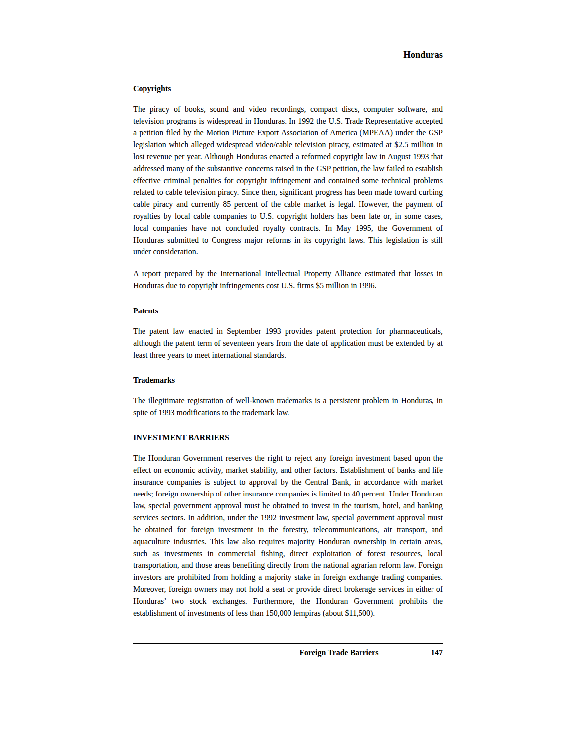Honduras
Copyrights
The piracy of books, sound and video recordings, compact discs, computer software, and television programs is widespread in Honduras. In 1992 the U.S. Trade Representative accepted a petition filed by the Motion Picture Export Association of America (MPEAA) under the GSP legislation which alleged widespread video/cable television piracy, estimated at $2.5 million in lost revenue per year. Although Honduras enacted a reformed copyright law in August 1993 that addressed many of the substantive concerns raised in the GSP petition, the law failed to establish effective criminal penalties for copyright infringement and contained some technical problems related to cable television piracy. Since then, significant progress has been made toward curbing cable piracy and currently 85 percent of the cable market is legal. However, the payment of royalties by local cable companies to U.S. copyright holders has been late or, in some cases, local companies have not concluded royalty contracts. In May 1995, the Government of Honduras submitted to Congress major reforms in its copyright laws. This legislation is still under consideration.
A report prepared by the International Intellectual Property Alliance estimated that losses in Honduras due to copyright infringements cost U.S. firms $5 million in 1996.
Patents
The patent law enacted in September 1993 provides patent protection for pharmaceuticals, although the patent term of seventeen years from the date of application must be extended by at least three years to meet international standards.
Trademarks
The illegitimate registration of well-known trademarks is a persistent problem in Honduras, in spite of 1993 modifications to the trademark law.
INVESTMENT BARRIERS
The Honduran Government reserves the right to reject any foreign investment based upon the effect on economic activity, market stability, and other factors. Establishment of banks and life insurance companies is subject to approval by the Central Bank, in accordance with market needs; foreign ownership of other insurance companies is limited to 40 percent. Under Honduran law, special government approval must be obtained to invest in the tourism, hotel, and banking services sectors. In addition, under the 1992 investment law, special government approval must be obtained for foreign investment in the forestry, telecommunications, air transport, and aquaculture industries. This law also requires majority Honduran ownership in certain areas, such as investments in commercial fishing, direct exploitation of forest resources, local transportation, and those areas benefiting directly from the national agrarian reform law. Foreign investors are prohibited from holding a majority stake in foreign exchange trading companies. Moreover, foreign owners may not hold a seat or provide direct brokerage services in either of Honduras’ two stock exchanges. Furthermore, the Honduran Government prohibits the establishment of investments of less than 150,000 lempiras (about $11,500).
Foreign Trade Barriers 147